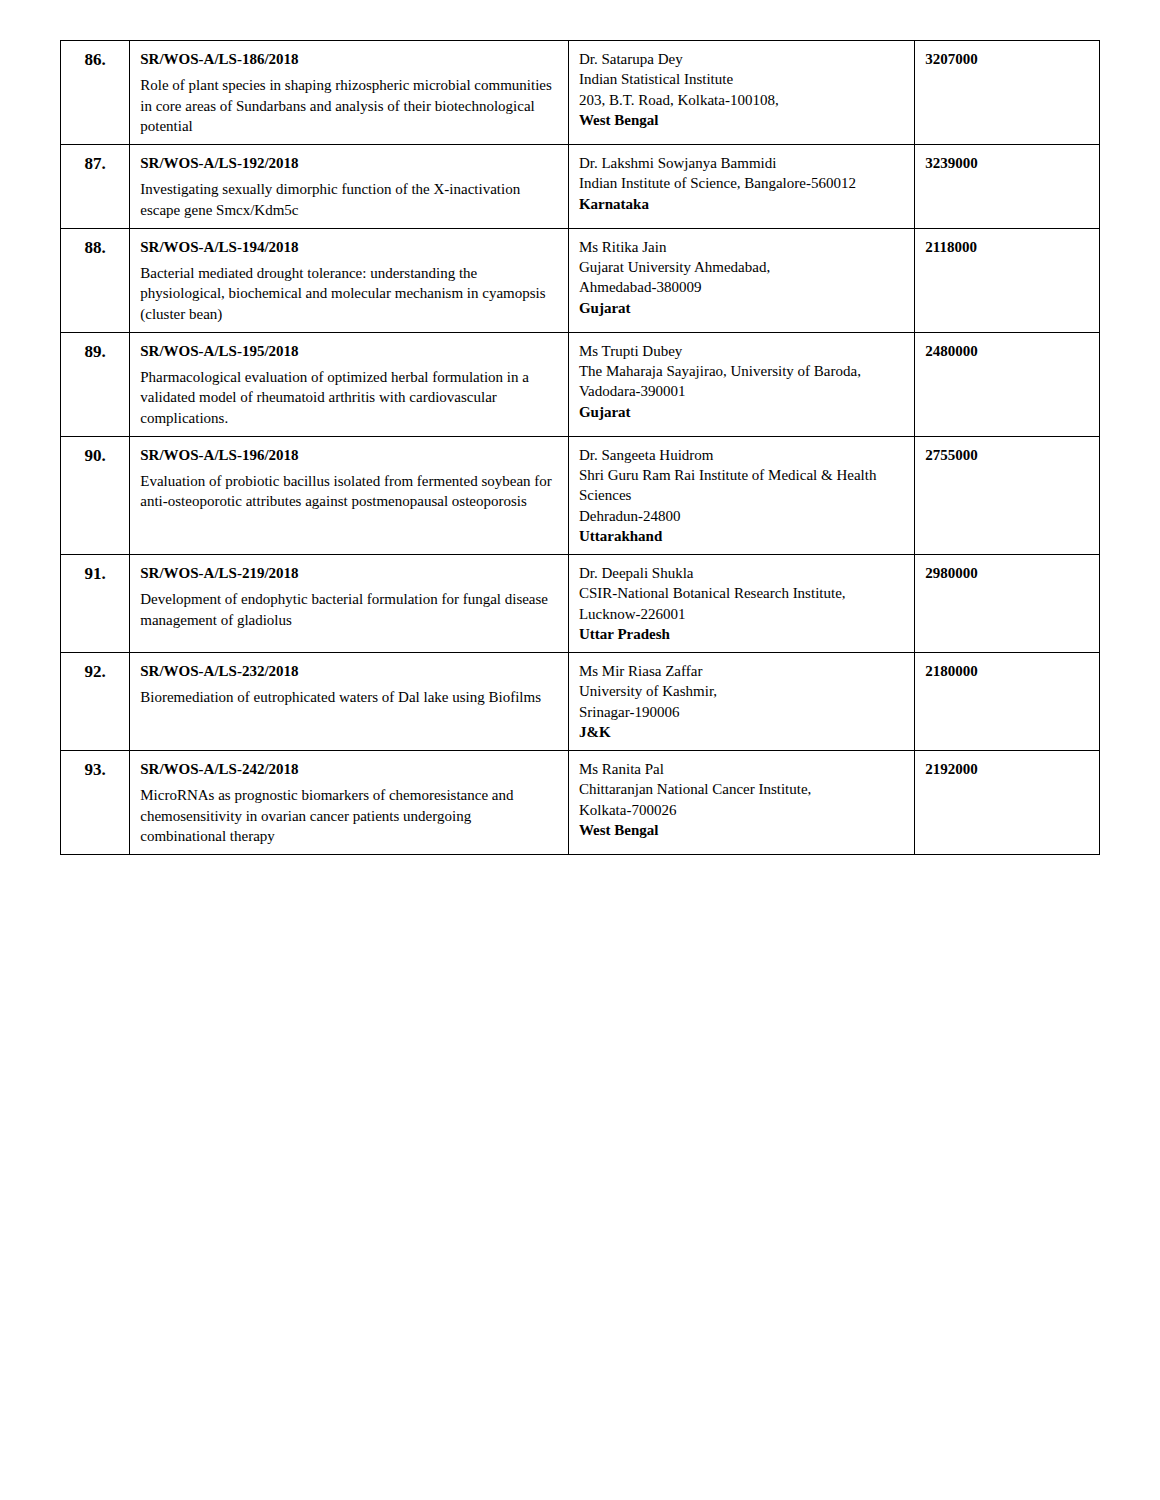| 86. | SR/WOS-A/LS-186/2018 Role of plant species in shaping rhizospheric microbial communities in core areas of Sundarbans and analysis of their biotechnological potential | Dr. Satarupa Dey Indian Statistical Institute 203, B.T. Road, Kolkata-100108, West Bengal | 3207000 |
| 87. | SR/WOS-A/LS-192/2018 Investigating sexually dimorphic function of the X-inactivation escape gene Smcx/Kdm5c | Dr. Lakshmi Sowjanya Bammidi Indian Institute of Science, Bangalore-560012 Karnataka | 3239000 |
| 88. | SR/WOS-A/LS-194/2018 Bacterial mediated drought tolerance: understanding the physiological, biochemical and molecular mechanism in cyamopsis (cluster bean) | Ms Ritika Jain Gujarat University Ahmedabad, Ahmedabad-380009 Gujarat | 2118000 |
| 89. | SR/WOS-A/LS-195/2018 Pharmacological evaluation of optimized herbal formulation in a validated model of rheumatoid arthritis with cardiovascular complications. | Ms Trupti Dubey The Maharaja Sayajirao, University of Baroda, Vadodara-390001 Gujarat | 2480000 |
| 90. | SR/WOS-A/LS-196/2018 Evaluation of probiotic bacillus isolated from fermented soybean for anti-osteoporotic attributes against postmenopausal osteoporosis | Dr. Sangeeta Huidrom Shri Guru Ram Rai Institute of Medical & Health Sciences Dehradun-24800 Uttarakhand | 2755000 |
| 91. | SR/WOS-A/LS-219/2018 Development of endophytic bacterial formulation for fungal disease management of gladiolus | Dr. Deepali Shukla CSIR-National Botanical Research Institute, Lucknow-226001 Uttar Pradesh | 2980000 |
| 92. | SR/WOS-A/LS-232/2018 Bioremediation of eutrophicated waters of Dal lake using Biofilms | Ms Mir Riasa Zaffar University of Kashmir, Srinagar-190006 J&K | 2180000 |
| 93. | SR/WOS-A/LS-242/2018 MicroRNAs as prognostic biomarkers of chemoresistance and chemosensitivity in ovarian cancer patients undergoing combinational therapy | Ms Ranita Pal Chittaranjan National Cancer Institute, Kolkata-700026 West Bengal | 2192000 |